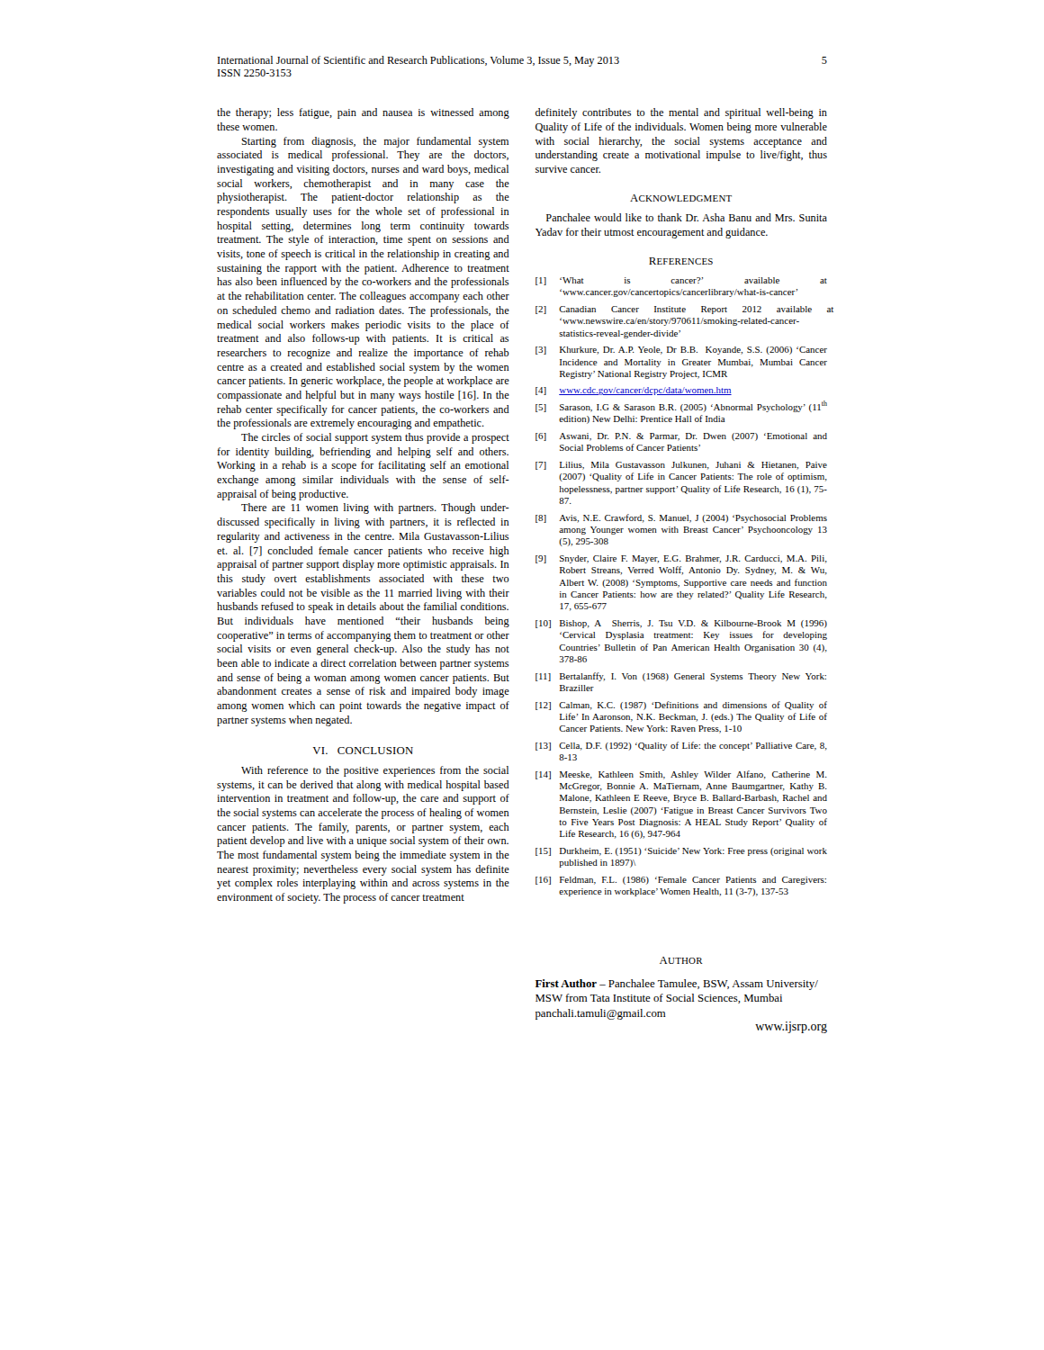International Journal of Scientific and Research Publications, Volume 3, Issue 5, May 2013
ISSN 2250-3153
5
the therapy; less fatigue, pain and nausea is witnessed among these women.
Starting from diagnosis, the major fundamental system associated is medical professional. They are the doctors, investigating and visiting doctors, nurses and ward boys, medical social workers, chemotherapist and in many case the physiotherapist. The patient-doctor relationship as the respondents usually uses for the whole set of professional in hospital setting, determines long term continuity towards treatment. The style of interaction, time spent on sessions and visits, tone of speech is critical in the relationship in creating and sustaining the rapport with the patient. Adherence to treatment has also been influenced by the co-workers and the professionals at the rehabilitation center. The colleagues accompany each other on scheduled chemo and radiation dates. The professionals, the medical social workers makes periodic visits to the place of treatment and also follows-up with patients. It is critical as researchers to recognize and realize the importance of rehab centre as a created and established social system by the women cancer patients. In generic workplace, the people at workplace are compassionate and helpful but in many ways hostile [16]. In the rehab center specifically for cancer patients, the co-workers and the professionals are extremely encouraging and empathetic.
The circles of social support system thus provide a prospect for identity building, befriending and helping self and others. Working in a rehab is a scope for facilitating self an emotional exchange among similar individuals with the sense of self- appraisal of being productive.
There are 11 women living with partners. Though under-discussed specifically in living with partners, it is reflected in regularity and activeness in the centre. Mila Gustavasson-Lilius et. al. [7] concluded female cancer patients who receive high appraisal of partner support display more optimistic appraisals. In this study overt establishments associated with these two variables could not be visible as the 11 married living with their husbands refused to speak in details about the familial conditions. But individuals have mentioned “their husbands being cooperative” in terms of accompanying them to treatment or other social visits or even general check-up. Also the study has not been able to indicate a direct correlation between partner systems and sense of being a woman among women cancer patients. But abandonment creates a sense of risk and impaired body image among women which can point towards the negative impact of partner systems when negated.
VI. CONCLUSION
With reference to the positive experiences from the social systems, it can be derived that along with medical hospital based intervention in treatment and follow-up, the care and support of the social systems can accelerate the process of healing of women cancer patients. The family, parents, or partner system, each patient develop and live with a unique social system of their own. The most fundamental system being the immediate system in the nearest proximity; nevertheless every social system has definite yet complex roles interplaying within and across systems in the environment of society. The process of cancer treatment
definitely contributes to the mental and spiritual well-being in Quality of Life of the individuals. Women being more vulnerable with social hierarchy, the social systems acceptance and understanding create a motivational impulse to live/fight, thus survive cancer.
ACKNOWLEDGMENT
Panchalee would like to thank Dr. Asha Banu and Mrs. Sunita Yadav for their utmost encouragement and guidance.
REFERENCES
[1]‘What is cancer?’ available at ‘www.cancer.gov/cancertopics/cancerlibrary/what-is-cancer’
[2] Canadian Cancer Institute Report 2012 available at ‘www.newswire.ca/en/story/970611/smoking-related-cancer-statistics-reveal-gender-divide’
[3] Khurkure, Dr. A.P. Yeole, Dr B.B. Koyande, S.S. (2006) ‘Cancer Incidence and Mortality in Greater Mumbai, Mumbai Cancer Registry’ National Registry Project, ICMR
[4] www.cdc.gov/cancer/dcpc/data/women.htm
[5] Sarason, I.G & Sarason B.R. (2005) ‘Abnormal Psychology’ (11th edition) New Delhi: Prentice Hall of India
[6] Aswani, Dr. P.N. & Parmar, Dr. Dwen (2007) ‘Emotional and Social Problems of Cancer Patients’
[7] Lilius, Mila Gustavasson Julkunen, Juhani & Hietanen, Paive (2007) ‘Quality of Life in Cancer Patients: The role of optimism, hopelessness, partner support’ Quality of Life Research, 16 (1), 75-87.
[8] Avis, N.E. Crawford, S. Manuel, J (2004) ‘Psychosocial Problems among Younger women with Breast Cancer’ Psychooncology 13 (5), 295-308
[9] Snyder, Claire F. Mayer, E.G. Brahmer, J.R. Carducci, M.A. Pili, Robert Streans, Verred Wolff, Antonio Dy. Sydney, M. & Wu, Albert W. (2008) ‘Symptoms, Supportive care needs and function in Cancer Patients: how are they related?’ Quality Life Research, 17, 655-677
[10] Bishop, A Sherris, J. Tsu V.D. & Kilbourne-Brook M (1996) ‘Cervical Dysplasia treatment: Key issues for developing Countries’ Bulletin of Pan American Health Organisation 30 (4), 378-86
[11] Bertalanffy, I. Von (1968) General Systems Theory New York: Braziller
[12] Calman, K.C. (1987) ‘Definitions and dimensions of Quality of Life’ In Aaronson, N.K. Beckman, J. (eds.) The Quality of Life of Cancer Patients. New York: Raven Press, 1-10
[13] Cella, D.F. (1992) ‘Quality of Life: the concept’ Palliative Care, 8, 8-13
[14] Meeske, Kathleen Smith, Ashley Wilder Alfano, Catherine M. McGregor, Bonnie A. MaTiernam, Anne Baumgartner, Kathy B. Malone, Kathleen E Reeve, Bryce B. Ballard-Barbash, Rachel and Bernstein, Leslie (2007) ‘Fatigue in Breast Cancer Survivors Two to Five Years Post Diagnosis: A HEAL Study Report’ Quality of Life Research, 16 (6), 947-964
[15] Durkheim, E. (1951) ‘Suicide’ New York: Free press (original work published in 1897)\
[16] Feldman, F.L. (1986) ‘Female Cancer Patients and Caregivers: experience in workplace’ Women Health, 11 (3-7), 137-53
AUTHOR
First Author – Panchalee Tamulee, BSW, Assam University/ MSW from Tata Institute of Social Sciences, Mumbai
panchali.tamuli@gmail.com
www.ijsrp.org